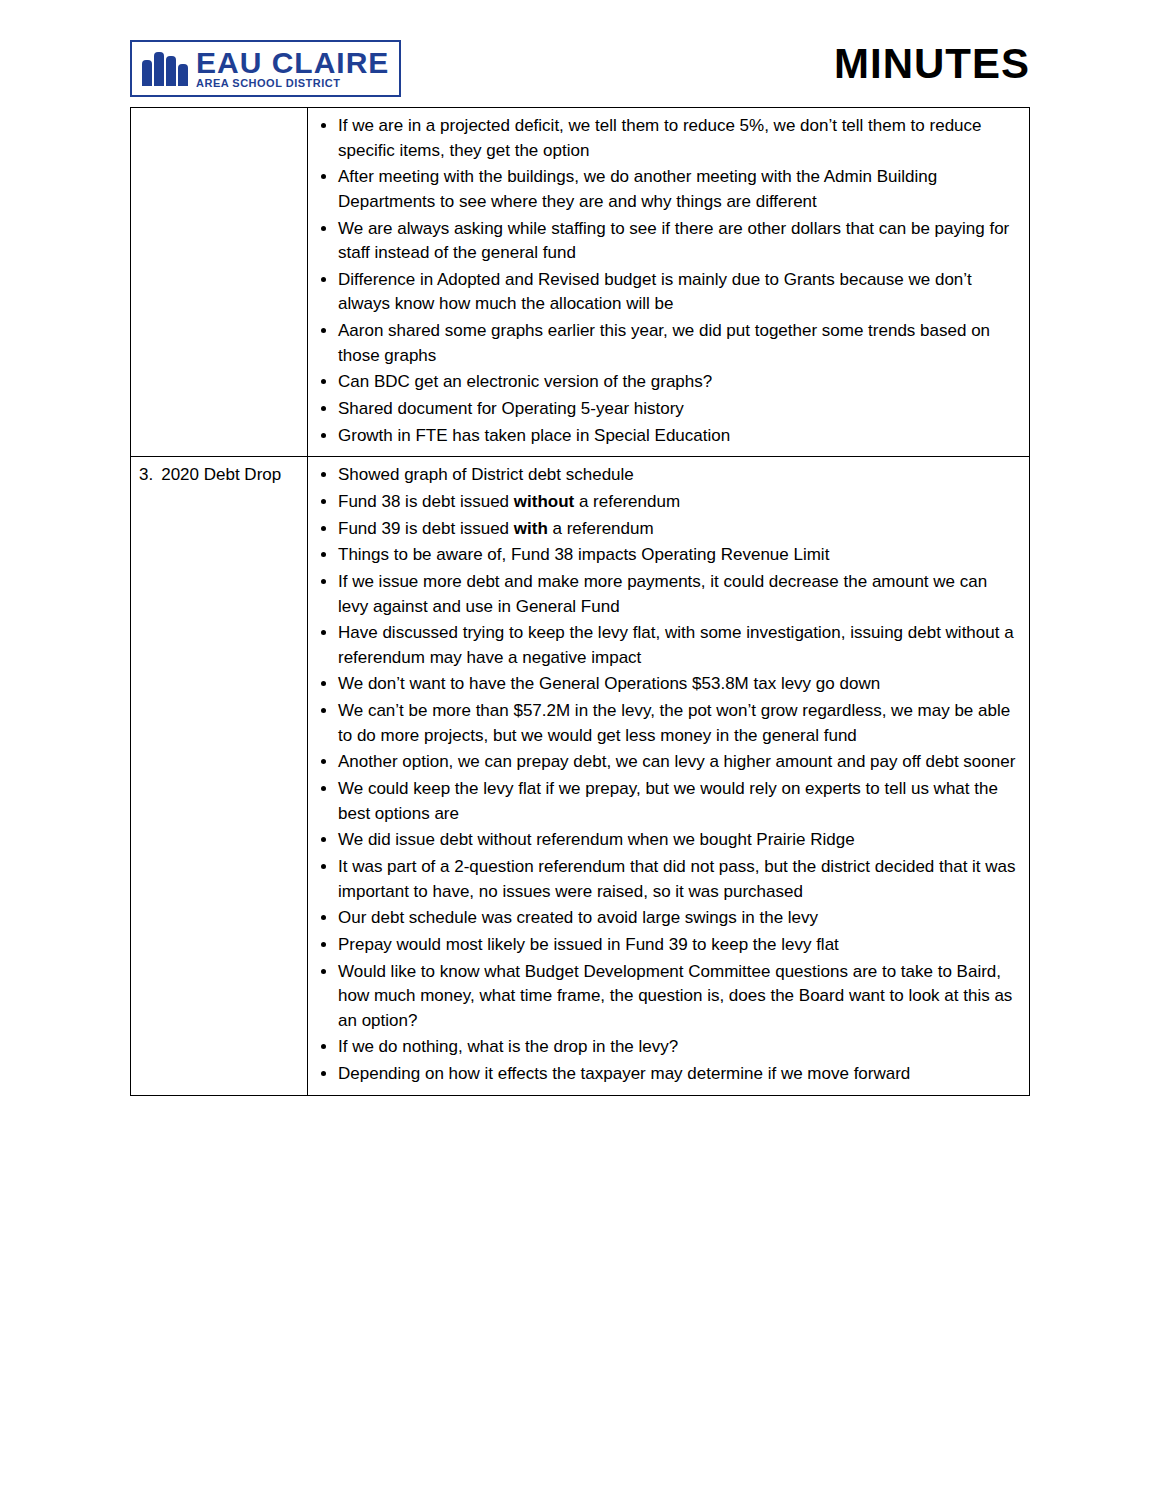EAU CLAIRE
AREA SCHOOL DISTRICT
MINUTES
| | If we are in a projected deficit, we tell them to reduce 5%, we don’t tell them to reduce specific items, they get the option After meeting with the buildings, we do another meeting with the Admin Building Departments to see where they are and why things are different We are always asking while staffing to see if there are other dollars that can be paying for staff instead of the general fund Difference in Adopted and Revised budget is mainly due to Grants because we don’t always know how much the allocation will be Aaron shared some graphs earlier this year, we did put together some trends based on those graphs Can BDC get an electronic version of the graphs? Shared document for Operating 5-year history Growth in FTE has taken place in Special Education |
| 3. 2020 Debt Drop | Showed graph of District debt schedule Fund 38 is debt issued without a referendum Fund 39 is debt issued with a referendum Things to be aware of, Fund 38 impacts Operating Revenue Limit If we issue more debt and make more payments, it could decrease the amount we can levy against and use in General Fund Have discussed trying to keep the levy flat, with some investigation, issuing debt without a referendum may have a negative impact We don’t want to have the General Operations $53.8M tax levy go down We can’t be more than $57.2M in the levy, the pot won’t grow regardless, we may be able to do more projects, but we would get less money in the general fund Another option, we can prepay debt, we can levy a higher amount and pay off debt sooner We could keep the levy flat if we prepay, but we would rely on experts to tell us what the best options are We did issue debt without referendum when we bought Prairie Ridge It was part of a 2-question referendum that did not pass, but the district decided that it was important to have, no issues were raised, so it was purchased Our debt schedule was created to avoid large swings in the levy Prepay would most likely be issued in Fund 39 to keep the levy flat Would like to know what Budget Development Committee questions are to take to Baird, how much money, what time frame, the question is, does the Board want to look at this as an option? If we do nothing, what is the drop in the levy? Depending on how it effects the taxpayer may determine if we move forward |